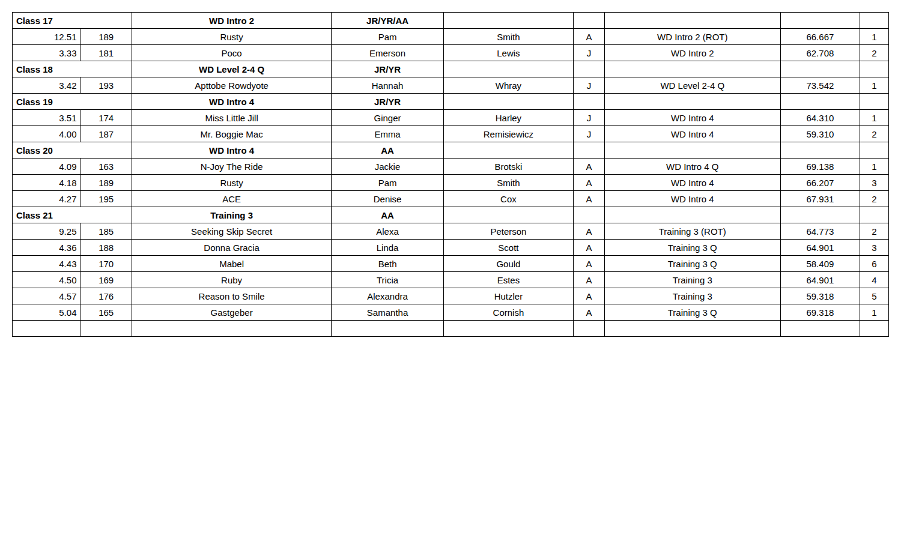| Class 17 | WD Intro 2 | JR/YR/AA | | | | | |
| 12.51 | 189 | Rusty | Pam | Smith | A | WD Intro 2 (ROT) | 66.667 | 1 |
| 3.33 | 181 | Poco | Emerson | Lewis | J | WD Intro 2 | 62.708 | 2 |
| Class 18 | WD Level 2-4 Q | JR/YR | | | | | |
| 3.42 | 193 | Apttobe Rowdyote | Hannah | Whray | J | WD Level 2-4 Q | 73.542 | 1 |
| Class 19 | WD Intro 4 | JR/YR | | | | | |
| 3.51 | 174 | Miss Little Jill | Ginger | Harley | J | WD Intro 4 | 64.310 | 1 |
| 4.00 | 187 | Mr. Boggie Mac | Emma | Remisiewicz | J | WD Intro 4 | 59.310 | 2 |
| Class 20 | WD Intro 4 | AA | | | | | |
| 4.09 | 163 | N-Joy The Ride | Jackie | Brotski | A | WD Intro 4 Q | 69.138 | 1 |
| 4.18 | 189 | Rusty | Pam | Smith | A | WD Intro 4 | 66.207 | 3 |
| 4.27 | 195 | ACE | Denise | Cox | A | WD Intro 4 | 67.931 | 2 |
| Class 21 | Training 3 | AA | | | | | |
| 9.25 | 185 | Seeking Skip Secret | Alexa | Peterson | A | Training 3 (ROT) | 64.773 | 2 |
| 4.36 | 188 | Donna Gracia | Linda | Scott | A | Training 3 Q | 64.901 | 3 |
| 4.43 | 170 | Mabel | Beth | Gould | A | Training 3 Q | 58.409 | 6 |
| 4.50 | 169 | Ruby | Tricia | Estes | A | Training 3 | 64.901 | 4 |
| 4.57 | 176 | Reason to Smile | Alexandra | Hutzler | A | Training 3 | 59.318 | 5 |
| 5.04 | 165 | Gastgeber | Samantha | Cornish | A | Training 3 Q | 69.318 | 1 |